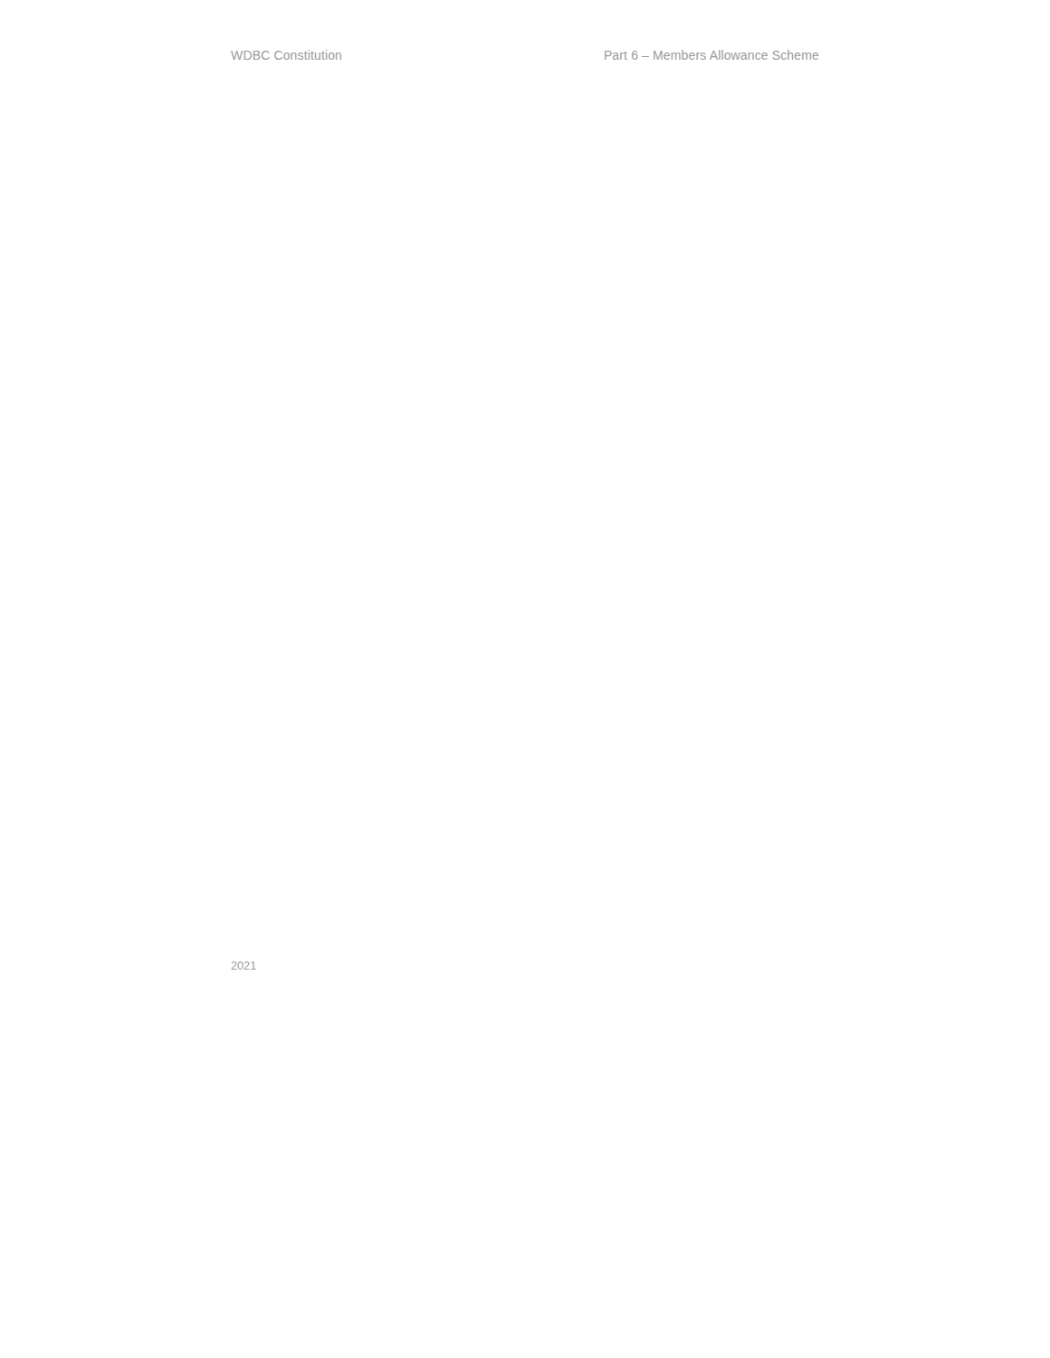WDBC Constitution
Part 6 – Members Allowance Scheme
2021